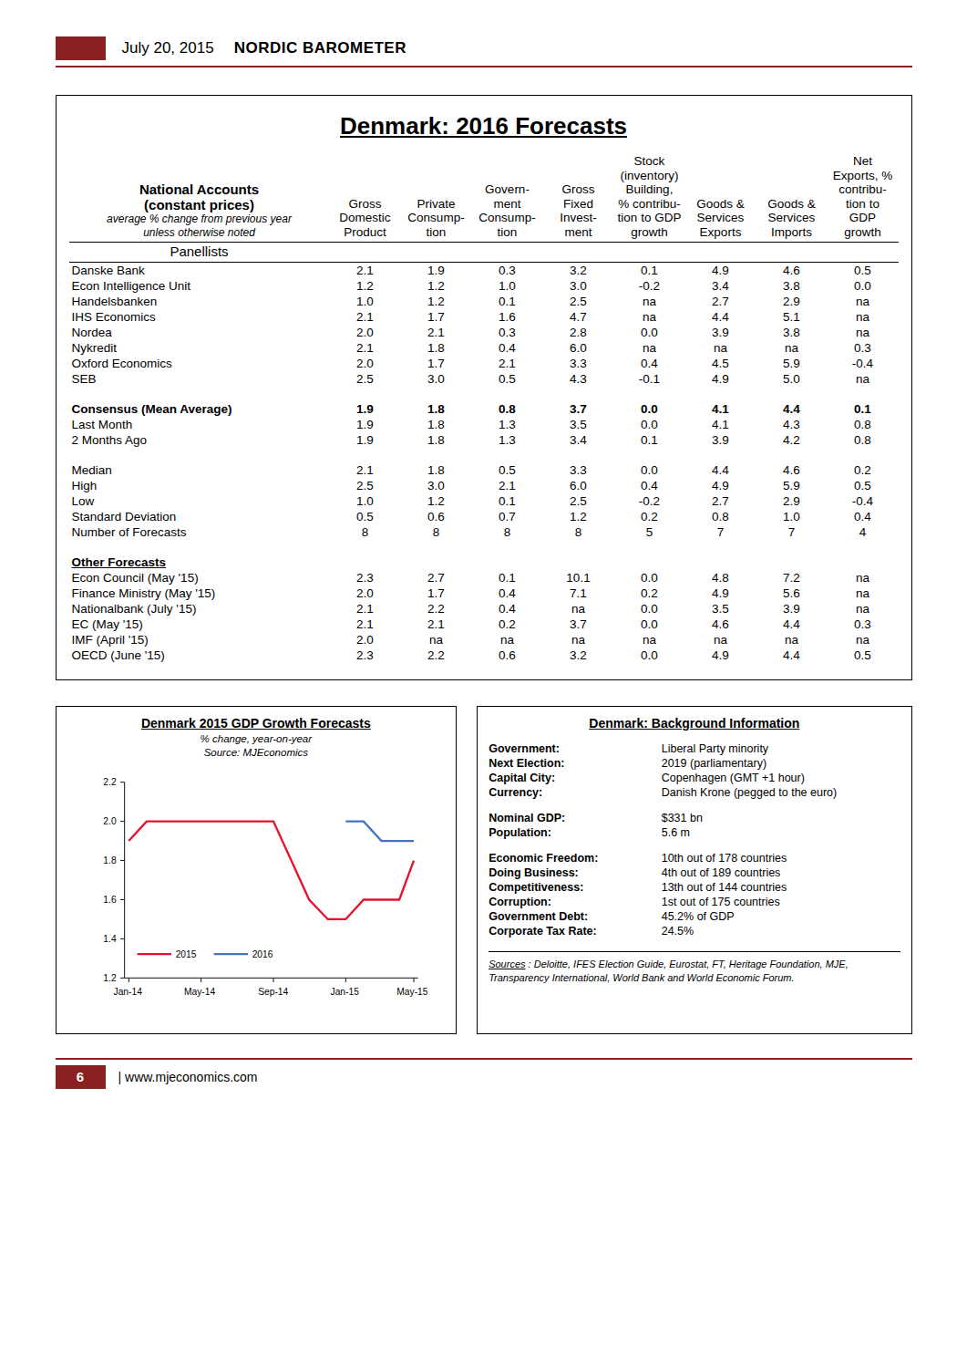July 20, 2015
NORDIC BAROMETER
Denmark: 2016 Forecasts
| National Accounts (constant prices) average % change from previous year unless otherwise noted | Gross Domestic Product | Private Consump- tion | Govern- ment Consump- tion | Gross Fixed Invest- ment | Stock (inventory) Building, % contribu- tion to GDP growth | Goods & Services Exports | Goods & Services Imports | Net Exports, % contribu- tion to GDP growth |
| --- | --- | --- | --- | --- | --- | --- | --- | --- |
| Panellists | |
| Danske Bank | 2.1 | 1.9 | 0.3 | 3.2 | 0.1 | 4.9 | 4.6 | 0.5 |
| Econ Intelligence Unit | 1.2 | 1.2 | 1.0 | 3.0 | -0.2 | 3.4 | 3.8 | 0.0 |
| Handelsbanken | 1.0 | 1.2 | 0.1 | 2.5 | na | 2.7 | 2.9 | na |
| IHS Economics | 2.1 | 1.7 | 1.6 | 4.7 | na | 4.4 | 5.1 | na |
| Nordea | 2.0 | 2.1 | 0.3 | 2.8 | 0.0 | 3.9 | 3.8 | na |
| Nykredit | 2.1 | 1.8 | 0.4 | 6.0 | na | na | na | 0.3 |
| Oxford Economics | 2.0 | 1.7 | 2.1 | 3.3 | 0.4 | 4.5 | 5.9 | -0.4 |
| SEB | 2.5 | 3.0 | 0.5 | 4.3 | -0.1 | 4.9 | 5.0 | na |
| Consensus (Mean Average) | 1.9 | 1.8 | 0.8 | 3.7 | 0.0 | 4.1 | 4.4 | 0.1 |
| Last Month | 1.9 | 1.8 | 1.3 | 3.5 | 0.0 | 4.1 | 4.3 | 0.8 |
| 2 Months Ago | 1.9 | 1.8 | 1.3 | 3.4 | 0.1 | 3.9 | 4.2 | 0.8 |
| Median | 2.1 | 1.8 | 0.5 | 3.3 | 0.0 | 4.4 | 4.6 | 0.2 |
| High | 2.5 | 3.0 | 2.1 | 6.0 | 0.4 | 4.9 | 5.9 | 0.5 |
| Low | 1.0 | 1.2 | 0.1 | 2.5 | -0.2 | 2.7 | 2.9 | -0.4 |
| Standard Deviation | 0.5 | 0.6 | 0.7 | 1.2 | 0.2 | 0.8 | 1.0 | 0.4 |
| Number of Forecasts | 8 | 8 | 8 | 8 | 5 | 7 | 7 | 4 |
| Other Forecasts | |
| Econ Council (May '15) | 2.3 | 2.7 | 0.1 | 10.1 | 0.0 | 4.8 | 7.2 | na |
| Finance Ministry (May '15) | 2.0 | 1.7 | 0.4 | 7.1 | 0.2 | 4.9 | 5.6 | na |
| Nationalbank (July '15) | 2.1 | 2.2 | 0.4 | na | 0.0 | 3.5 | 3.9 | na |
| EC (May '15) | 2.1 | 2.1 | 0.2 | 3.7 | 0.0 | 4.6 | 4.4 | 0.3 |
| IMF (April '15) | 2.0 | na | na | na | na | na | na | na |
| OECD (June '15) | 2.3 | 2.2 | 0.6 | 3.2 | 0.0 | 4.9 | 4.4 | 0.5 |
Denmark 2015 GDP Growth Forecasts
% change, year-on-year
Source: MJEconomics
2.2 2.0 1.8 1.6 1.4 1.2 Jan-14 May-14 Sep-14 Jan-15 May-15 2015 2016
Denmark: Background Information
| Government: | Liberal Party minority |
| Next Election: | 2019 (parliamentary) |
| Capital City: | Copenhagen (GMT +1 hour) |
| Currency: | Danish Krone (pegged to the euro) |
| Nominal GDP: | $331 bn |
| Population: | 5.6 m |
| Economic Freedom: | 10th out of 178 countries |
| Doing Business: | 4th out of 189 countries |
| Competitiveness: | 13th out of 144 countries |
| Corruption: | 1st out of 175 countries |
| Government Debt: | 45.2% of GDP |
| Corporate Tax Rate: | 24.5% |
Sources : Deloitte, IFES Election Guide, Eurostat, FT, Heritage Foundation, MJE, Transparency International, World Bank and World Economic Forum.
6
| www.mjeconomics.com